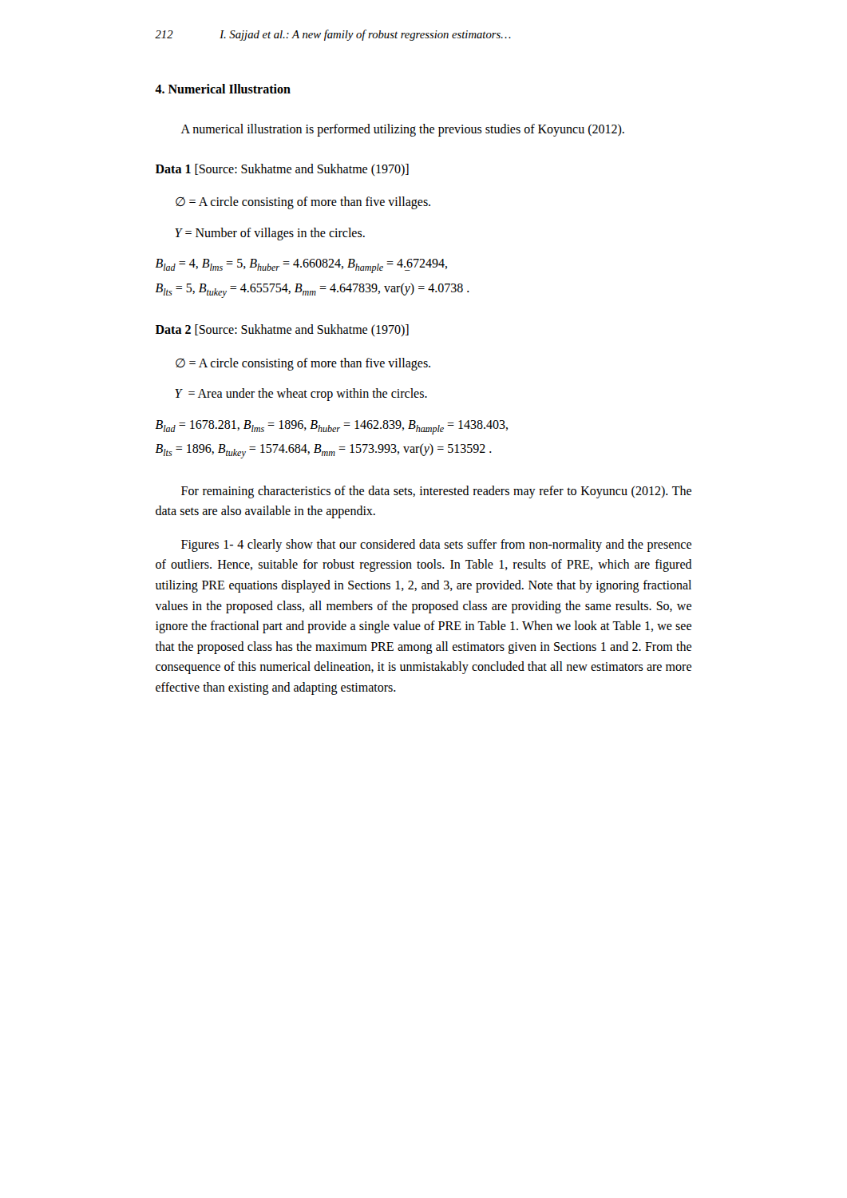212 I. Sajjad et al.: A new family of robust regression estimators…
4. Numerical Illustration
A numerical illustration is performed utilizing the previous studies of Koyuncu (2012).
Data 1 [Source: Sukhatme and Sukhatme (1970)]
∅ = A circle consisting of more than five villages.
Y = Number of villages in the circles.
Blad = 4, Blms = 5, Bhuber = 4.660824, Bhample = 4.672494,
Blts = 5, Btukey = 4.655754, Bmm = 4.647839, var(y) = 4.0738 .
Data 2 [Source: Sukhatme and Sukhatme (1970)]
∅ = A circle consisting of more than five villages.
Y = Area under the wheat crop within the circles.
Blad = 1678.281, Blms = 1896, Bhuber = 1462.839, Bhample = 1438.403,
Blts = 1896, Btukey = 1574.684, Bmm = 1573.993, var(y) = 513592 .
For remaining characteristics of the data sets, interested readers may refer to Koyuncu (2012). The data sets are also available in the appendix.
Figures 1- 4 clearly show that our considered data sets suffer from non-normality and the presence of outliers. Hence, suitable for robust regression tools. In Table 1, results of PRE, which are figured utilizing PRE equations displayed in Sections 1, 2, and 3, are provided. Note that by ignoring fractional values in the proposed class, all members of the proposed class are providing the same results. So, we ignore the fractional part and provide a single value of PRE in Table 1. When we look at Table 1, we see that the proposed class has the maximum PRE among all estimators given in Sections 1 and 2. From the consequence of this numerical delineation, it is unmistakably concluded that all new estimators are more effective than existing and adapting estimators.